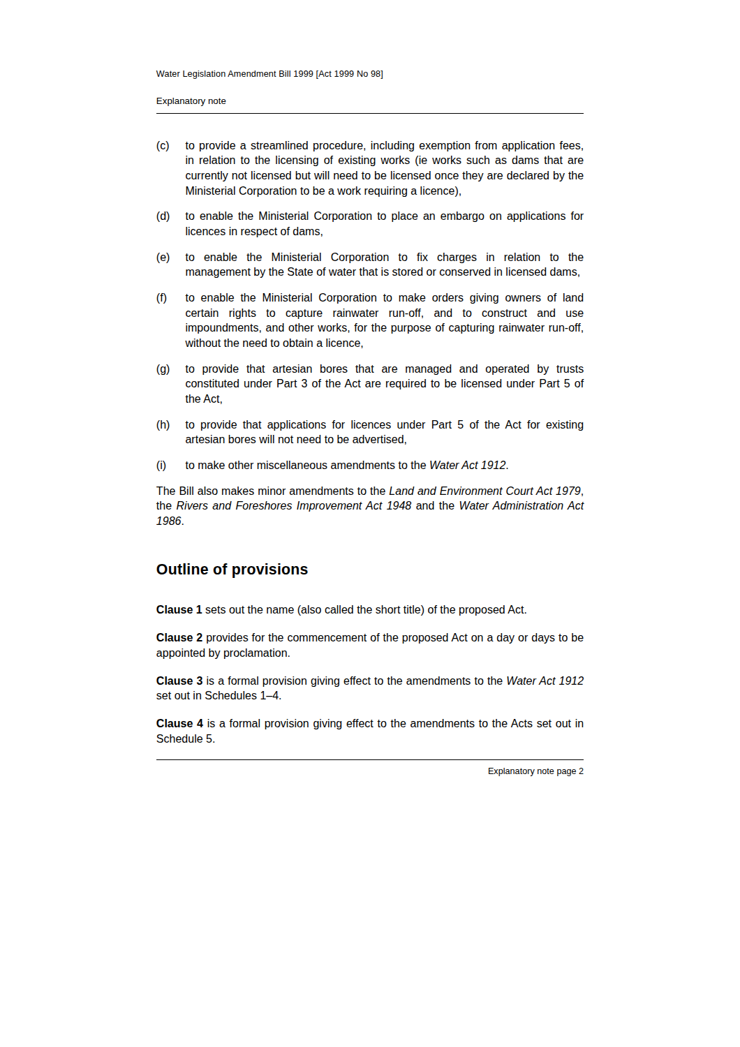Water Legislation Amendment Bill 1999 [Act 1999 No 98]
Explanatory note
(c) to provide a streamlined procedure, including exemption from application fees, in relation to the licensing of existing works (ie works such as dams that are currently not licensed but will need to be licensed once they are declared by the Ministerial Corporation to be a work requiring a licence),
(d) to enable the Ministerial Corporation to place an embargo on applications for licences in respect of dams,
(e) to enable the Ministerial Corporation to fix charges in relation to the management by the State of water that is stored or conserved in licensed dams,
(f) to enable the Ministerial Corporation to make orders giving owners of land certain rights to capture rainwater run-off, and to construct and use impoundments, and other works, for the purpose of capturing rainwater run-off, without the need to obtain a licence,
(g) to provide that artesian bores that are managed and operated by trusts constituted under Part 3 of the Act are required to be licensed under Part 5 of the Act,
(h) to provide that applications for licences under Part 5 of the Act for existing artesian bores will not need to be advertised,
(i) to make other miscellaneous amendments to the Water Act 1912.
The Bill also makes minor amendments to the Land and Environment Court Act 1979, the Rivers and Foreshores Improvement Act 1948 and the Water Administration Act 1986.
Outline of provisions
Clause 1 sets out the name (also called the short title) of the proposed Act.
Clause 2 provides for the commencement of the proposed Act on a day or days to be appointed by proclamation.
Clause 3 is a formal provision giving effect to the amendments to the Water Act 1912 set out in Schedules 1–4.
Clause 4 is a formal provision giving effect to the amendments to the Acts set out in Schedule 5.
Explanatory note page 2